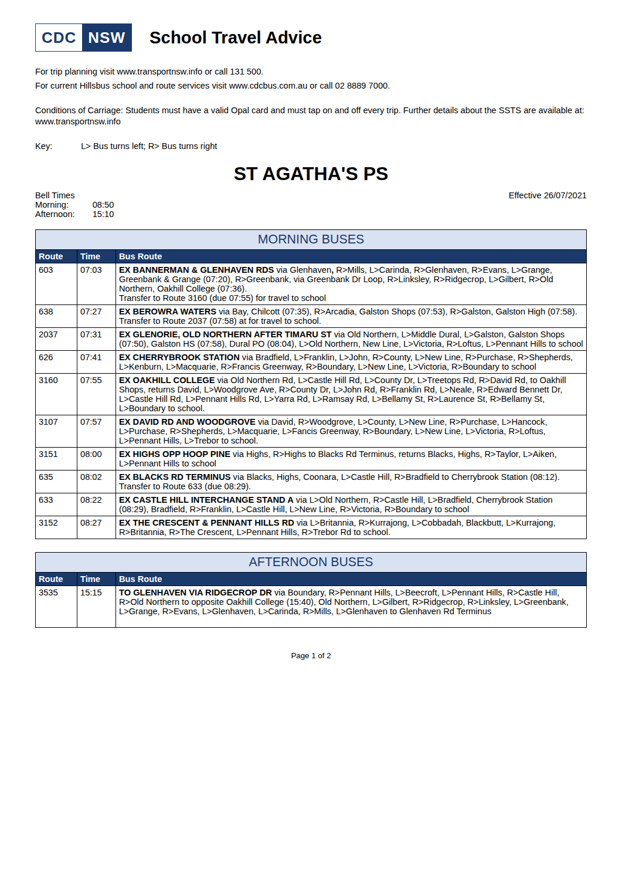CDC NSW
School Travel Advice
For trip planning visit www.transportnsw.info or call 131 500.
For current Hillsbus school and route services visit www.cdcbus.com.au or call 02 8889 7000.
Conditions of Carriage: Students must have a valid Opal card and must tap on and off every trip. Further details about the SSTS are available at: www.transportnsw.info
Key: L> Bus turns left; R> Bus turns right
ST AGATHA'S PS
| Bell Times | |
| Morning: | 08:50 |
| Afternoon: | 15:10 |
Effective 26/07/2021
MORNING BUSES
| Route | Time | Bus Route |
| --- | --- | --- |
| 603 | 07:03 | EX BANNERMAN & GLENHAVEN RDS via Glenhaven , R>Mills, L>Carinda, R>Glenhaven, R>Evans, L>Grange, Greenbank & Grange (07:20), R>Greenbank, via Greenbank Dr Loop, R>Linksley, R>Ridgecrop, L>Gilbert, R>Old Northern, Oakhill College (07:36). Transfer to Route 3160 (due 07:55) for travel to school |
| 638 | 07:27 | EX BEROWRA WATERS via Bay, Chilcott (07:35), R>Arcadia, Galston Shops (07:53), R>Galston, Galston High (07:58). Transfer to Route 2037 (07:58) at for travel to school. |
| 2037 | 07:31 | EX GLENORIE, OLD NORTHERN AFTER TIMARU ST via Old Northern, L>Middle Dural, L>Galston, Galston Shops (07:50), Galston HS (07:58), Dural PO (08:04), L>Old Northern, New Line, L>Victoria, R>Loftus, L>Pennant Hills to school |
| 626 | 07:41 | EX CHERRYBROOK STATION via Bradfield, L>Franklin, L>John, R>County, L>New Line, R>Purchase, R>Shepherds, L>Kenburn, L>Macquarie, R>Francis Greenway, R>Boundary, L>New Line, L>Victoria, R>Boundary to school |
| 3160 | 07:55 | EX OAKHILL COLLEGE via Old Northern Rd, L>Castle Hill Rd, L>County Dr, L>Treetops Rd, R>David Rd, to Oakhill Shops, returns David, L>Woodgrove Ave, R>County Dr, L>John Rd, R>Franklin Rd, L>Neale, R>Edward Bennett Dr, L>Castle Hill Rd, L>Pennant Hills Rd, L>Yarra Rd, L>Ramsay Rd, L>Bellamy St, R>Laurence St, R>Bellamy St, L>Boundary to school. |
| 3107 | 07:57 | EX DAVID RD AND WOODGROVE via David, R>Woodgrove, L>County, L>New Line, R>Purchase, L>Hancock, L>Purchase, R>Shepherds, L>Macquarie, L>Fancis Greenway, R>Boundary, L>New Line, L>Victoria, R>Loftus, L>Pennant Hills, L>Trebor to school. |
| 3151 | 08:00 | EX HIGHS OPP HOOP PINE via Highs, R>Highs to Blacks Rd Terminus, returns Blacks, Highs, R>Taylor, L>Aiken, L>Pennant Hills to school |
| 635 | 08:02 | EX BLACKS RD TERMINUS via Blacks, Highs, Coonara, L>Castle Hill, R>Bradfield to Cherrybrook Station (08:12). Transfer to Route 633 (due 08:29). |
| 633 | 08:22 | EX CASTLE HILL INTERCHANGE STAND A via L>Old Northern, R>Castle Hill, L>Bradfield, Cherrybrook Station (08:29), Bradfield, R>Franklin, L>Castle Hill, L>New Line, R>Victoria, R>Boundary to school |
| 3152 | 08:27 | EX THE CRESCENT & PENNANT HILLS RD via L>Britannia, R>Kurrajong, L>Cobbadah, Blackbutt, L>Kurrajong, R>Britannia, R>The Crescent, L>Pennant Hills, R>Trebor Rd to school. |
AFTERNOON BUSES
| Route | Time | Bus Route |
| --- | --- | --- |
| 3535 | 15:15 | TO GLENHAVEN VIA RIDGECROP DR via Boundary, R>Pennant Hills, L>Beecroft, L>Pennant Hills, R>Castle Hill, R>Old Northern to opposite Oakhill College (15:40), Old Northern, L>Gilbert, R>Ridgecrop, R>Linksley, L>Greenbank, L>Grange, R>Evans, L>Glenhaven, L>Carinda, R>Mills, L>Glenhaven to Glenhaven Rd Terminus |
Page 1 of 2